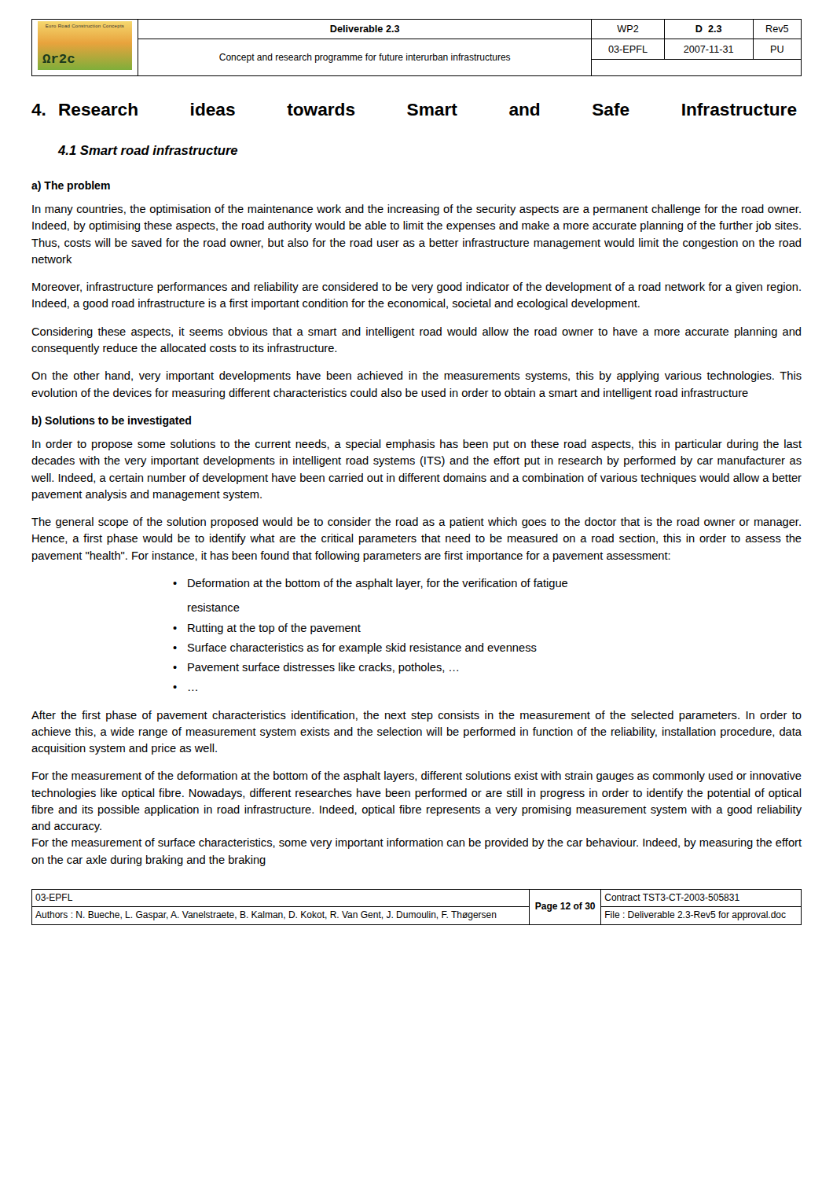| Euro Road Construction Concepts Ωr2c | Deliverable 2.3 | WP2 | D 2.3 | Rev5 |
| Concept and research programme for future interurban infrastructures | 03-EPFL | 2007-11-31 | PU |
4. Research ideas towards Smart and Safe Infrastructure
4.1 Smart road infrastructure
a) The problem
In many countries, the optimisation of the maintenance work and the increasing of the security aspects are a permanent challenge for the road owner. Indeed, by optimising these aspects, the road authority would be able to limit the expenses and make a more accurate planning of the further job sites. Thus, costs will be saved for the road owner, but also for the road user as a better infrastructure management would limit the congestion on the road network
Moreover, infrastructure performances and reliability are considered to be very good indicator of the development of a road network for a given region. Indeed, a good road infrastructure is a first important condition for the economical, societal and ecological development.
Considering these aspects, it seems obvious that a smart and intelligent road would allow the road owner to have a more accurate planning and consequently reduce the allocated costs to its infrastructure.
On the other hand, very important developments have been achieved in the measurements systems, this by applying various technologies. This evolution of the devices for measuring different characteristics could also be used in order to obtain a smart and intelligent road infrastructure
b) Solutions to be investigated
In order to propose some solutions to the current needs, a special emphasis has been put on these road aspects, this in particular during the last decades with the very important developments in intelligent road systems (ITS) and the effort put in research by performed by car manufacturer as well. Indeed, a certain number of development have been carried out in different domains and a combination of various techniques would allow a better pavement analysis and management system.
The general scope of the solution proposed would be to consider the road as a patient which goes to the doctor that is the road owner or manager. Hence, a first phase would be to identify what are the critical parameters that need to be measured on a road section, this in order to assess the pavement "health". For instance, it has been found that following parameters are first importance for a pavement assessment:
Deformation at the bottom of the asphalt layer, for the verification of fatigue
resistance
Rutting at the top of the pavement
Surface characteristics as for example skid resistance and evenness
Pavement surface distresses like cracks, potholes, …
…
After the first phase of pavement characteristics identification, the next step consists in the measurement of the selected parameters. In order to achieve this, a wide range of measurement system exists and the selection will be performed in function of the reliability, installation procedure, data acquisition system and price as well.
For the measurement of the deformation at the bottom of the asphalt layers, different solutions exist with strain gauges as commonly used or innovative technologies like optical fibre. Nowadays, different researches have been performed or are still in progress in order to identify the potential of optical fibre and its possible application in road infrastructure. Indeed, optical fibre represents a very promising measurement system with a good reliability and accuracy.
For the measurement of surface characteristics, some very important information can be provided by the car behaviour. Indeed, by measuring the effort on the car axle during braking and the braking
| 03-EPFL | Page 12 of 30 | Contract TST3-CT-2003-505831 |
| Authors : N. Bueche, L. Gaspar, A. Vanelstraete, B. Kalman, D. Kokot, R. Van Gent, J. Dumoulin, F. Thøgersen | File : Deliverable 2.3-Rev5 for approval.doc |